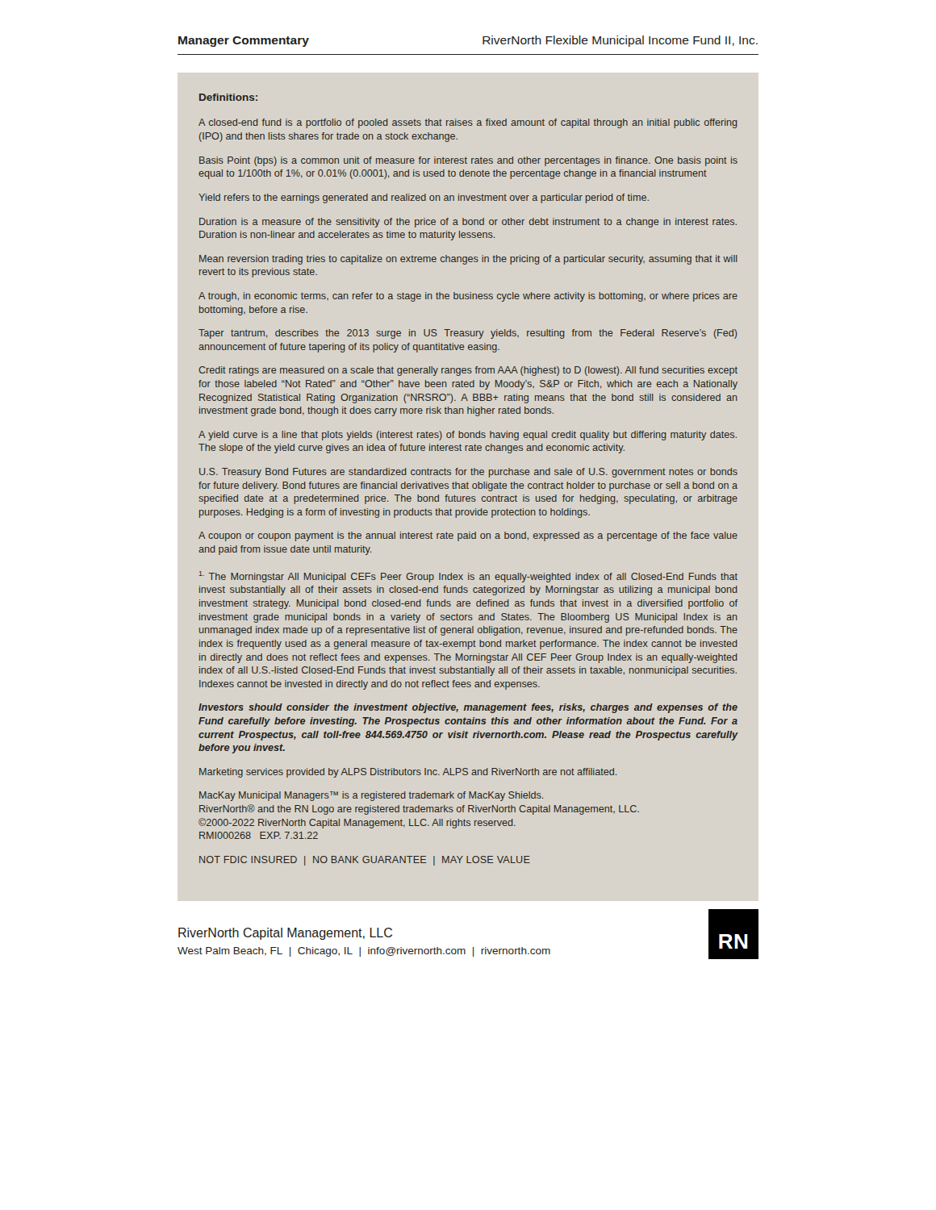Manager Commentary
RiverNorth Flexible Municipal Income Fund II, Inc.
Definitions:
A closed-end fund is a portfolio of pooled assets that raises a fixed amount of capital through an initial public offering (IPO) and then lists shares for trade on a stock exchange.
Basis Point (bps) is a common unit of measure for interest rates and other percentages in finance. One basis point is equal to 1/100th of 1%, or 0.01% (0.0001), and is used to denote the percentage change in a financial instrument
Yield refers to the earnings generated and realized on an investment over a particular period of time.
Duration is a measure of the sensitivity of the price of a bond or other debt instrument to a change in interest rates. Duration is non-linear and accelerates as time to maturity lessens.
Mean reversion trading tries to capitalize on extreme changes in the pricing of a particular security, assuming that it will revert to its previous state.
A trough, in economic terms, can refer to a stage in the business cycle where activity is bottoming, or where prices are bottoming, before a rise.
Taper tantrum, describes the 2013 surge in US Treasury yields, resulting from the Federal Reserve’s (Fed) announcement of future tapering of its policy of quantitative easing.
Credit ratings are measured on a scale that generally ranges from AAA (highest) to D (lowest). All fund securities except for those labeled “Not Rated” and “Other” have been rated by Moody’s, S&P or Fitch, which are each a Nationally Recognized Statistical Rating Organization (“NRSRO”). A BBB+ rating means that the bond still is considered an investment grade bond, though it does carry more risk than higher rated bonds.
A yield curve is a line that plots yields (interest rates) of bonds having equal credit quality but differing maturity dates. The slope of the yield curve gives an idea of future interest rate changes and economic activity.
U.S. Treasury Bond Futures are standardized contracts for the purchase and sale of U.S. government notes or bonds for future delivery. Bond futures are financial derivatives that obligate the contract holder to purchase or sell a bond on a specified date at a predetermined price. The bond futures contract is used for hedging, speculating, or arbitrage purposes. Hedging is a form of investing in products that provide protection to holdings.
A coupon or coupon payment is the annual interest rate paid on a bond, expressed as a percentage of the face value and paid from issue date until maturity.
1. The Morningstar All Municipal CEFs Peer Group Index is an equally-weighted index of all Closed-End Funds that invest substantially all of their assets in closed-end funds categorized by Morningstar as utilizing a municipal bond investment strategy. Municipal bond closed-end funds are defined as funds that invest in a diversified portfolio of investment grade municipal bonds in a variety of sectors and States. The Bloomberg US Municipal Index is an unmanaged index made up of a representative list of general obligation, revenue, insured and pre-refunded bonds. The index is frequently used as a general measure of tax-exempt bond market performance. The index cannot be invested in directly and does not reflect fees and expenses. The Morningstar All CEF Peer Group Index is an equally-weighted index of all U.S.-listed Closed-End Funds that invest substantially all of their assets in taxable, nonmunicipal securities. Indexes cannot be invested in directly and do not reflect fees and expenses.
Investors should consider the investment objective, management fees, risks, charges and expenses of the Fund carefully before investing. The Prospectus contains this and other information about the Fund. For a current Prospectus, call toll-free 844.569.4750 or visit rivernorth.com. Please read the Prospectus carefully before you invest.
Marketing services provided by ALPS Distributors Inc. ALPS and RiverNorth are not affiliated.
MacKay Municipal Managers™ is a registered trademark of MacKay Shields.
RiverNorth® and the RN Logo are registered trademarks of RiverNorth Capital Management, LLC.
©2000-2022 RiverNorth Capital Management, LLC. All rights reserved.
RMI000268 EXP. 7.31.22
NOT FDIC INSURED | NO BANK GUARANTEE | MAY LOSE VALUE
RiverNorth Capital Management, LLC
West Palm Beach, FL | Chicago, IL | info@rivernorth.com | rivernorth.com
RN